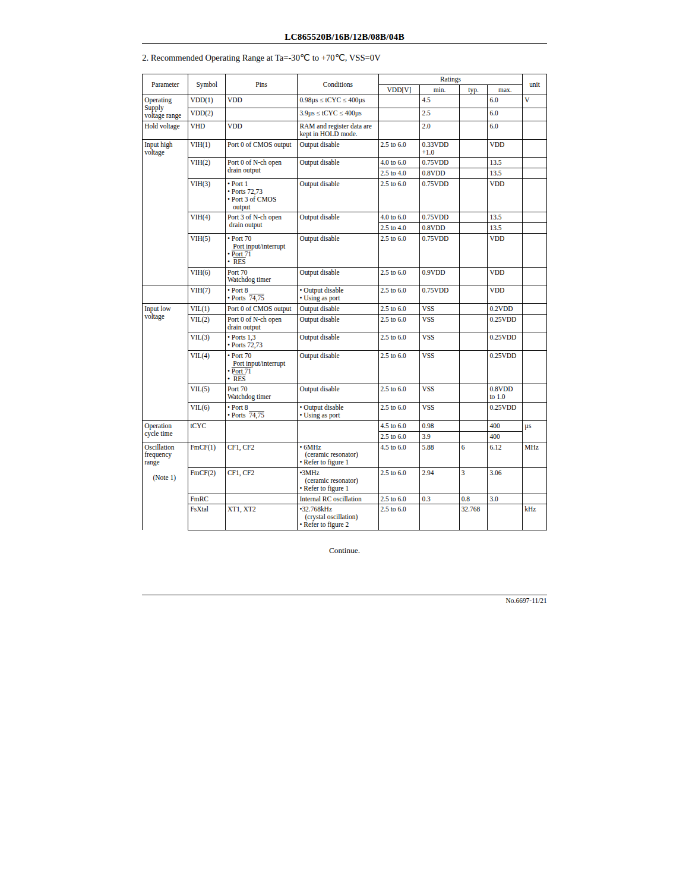LC865520B/16B/12B/08B/04B
2. Recommended Operating Range at Ta=-30℃ to +70℃, VSS=0V
| Parameter | Symbol | Pins | Conditions | Ratings | unit |
| --- | --- | --- | --- | --- | --- |
| VDD[V] | min. | typ. | max. |
| Operating Supply voltage range | VDD(1) | VDD | 0.98µs ≤ tCYC ≤ 400µs | | 4.5 | | 6.0 | V |
| VDD(2) | | 3.9µs ≤ tCYC ≤ 400µs | | 2.5 | | 6.0 | |
| Hold voltage | VHD | VDD | RAM and register data are kept in HOLD mode. | | 2.0 | | 6.0 | |
| Input high voltage | VIH(1) | Port 0 of CMOS output | Output disable | 2.5 to 6.0 | 0.33VDD +1.0 | | VDD | |
| VIH(2) | Port 0 of N-ch open drain output | Output disable | 4.0 to 6.0 | 0.75VDD | | 13.5 | |
| 2.5 to 4.0 | 0.8VDD | | 13.5 | |
| VIH(3) | • Port 1 • Ports 72,73 • Port 3 of CMOS output | Output disable | 2.5 to 6.0 | 0.75VDD | | VDD | |
| VIH(4) | Port 3 of N-ch open drain output | Output disable | 4.0 to 6.0 | 0.75VDD | | 13.5 | |
| 2.5 to 4.0 | 0.8VDD | | 13.5 | |
| VIH(5) | • Port 70 Port input/interrupt • Port 71 • RES | Output disable | 2.5 to 6.0 | 0.75VDD | | VDD | |
| VIH(6) | Port 70 Watchdog timer | Output disable | 2.5 to 6.0 | 0.9VDD | | VDD | |
| | VIH(7) | • Port 8 • Ports 74,75 | • Output disable • Using as port | 2.5 to 6.0 | 0.75VDD | | VDD | |
| Input low voltage | VIL(1) | Port 0 of CMOS output | Output disable | 2.5 to 6.0 | VSS | | 0.2VDD | |
| VIL(2) | Port 0 of N-ch open drain output | Output disable | 2.5 to 6.0 | VSS | | 0.25VDD | |
| VIL(3) | • Ports 1,3 • Ports 72,73 | Output disable | 2.5 to 6.0 | VSS | | 0.25VDD | |
| VIL(4) | • Port 70 Port input/interrupt • Port 71 • RES | Output disable | 2.5 to 6.0 | VSS | | 0.25VDD | |
| VIL(5) | Port 70 Watchdog timer | Output disable | 2.5 to 6.0 | VSS | | 0.8VDD to 1.0 | |
| VIL(6) | • Port 8 • Ports 74,75 | • Output disable • Using as port | 2.5 to 6.0 | VSS | | 0.25VDD | |
| Operation cycle time | tCYC | | | 4.5 to 6.0 | 0.98 | | 400 | µs |
| 2.5 to 6.0 | 3.9 | | 400 |
| Oscillation frequency range (Note 1) | FmCF(1) | CF1, CF2 | • 6MHz (ceramic resonator) • Refer to figure 1 | 4.5 to 6.0 | 5.88 | 6 | 6.12 | MHz |
| FmCF(2) | CF1, CF2 | •3MHz (ceramic resonator) • Refer to figure 1 | 2.5 to 6.0 | 2.94 | 3 | 3.06 | |
| FmRC | | Internal RC oscillation | 2.5 to 6.0 | 0.3 | 0.8 | 3.0 | |
| FsXtal | XT1, XT2 | •32.768kHz (crystal oscillation) • Refer to figure 2 | 2.5 to 6.0 | | 32.768 | | kHz |
Continue.
No.6697-11/21